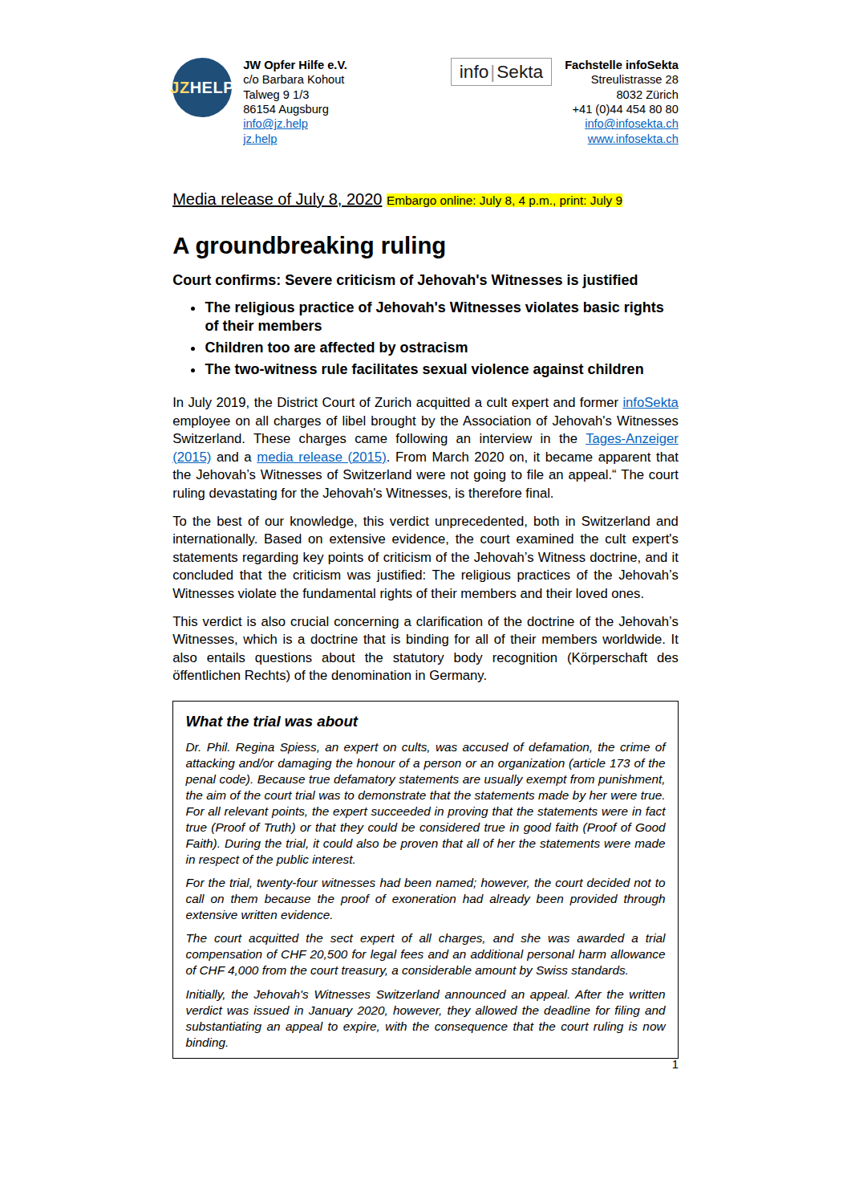JZHELP
JW Opfer Hilfe e.V.
c/o Barbara Kohout
Talweg 9 1/3
86154 Augsburg
info@jz.help
jz.help
info|Sekta
Fachstelle infoSekta
Streulistrasse 28
8032 Zürich
+41 (0)44 454 80 80
info@infosekta.ch
www.infosekta.ch
Media release of July 8, 2020 Embargo online: July 8, 4 p.m., print: July 9
A groundbreaking ruling
Court confirms: Severe criticism of Jehovah's Witnesses is justified
The religious practice of Jehovah's Witnesses violates basic rights of their members
Children too are affected by ostracism
The two-witness rule facilitates sexual violence against children
In July 2019, the District Court of Zurich acquitted a cult expert and former infoSekta employee on all charges of libel brought by the Association of Jehovah's Witnesses Switzerland. These charges came following an interview in the Tages-Anzeiger (2015) and a media release (2015). From March 2020 on, it became apparent that the Jehovah’s Witnesses of Switzerland were not going to file an appeal.“ The court ruling devastating for the Jehovah's Witnesses, is therefore final.
To the best of our knowledge, this verdict unprecedented, both in Switzerland and internationally. Based on extensive evidence, the court examined the cult expert's statements regarding key points of criticism of the Jehovah’s Witness doctrine, and it concluded that the criticism was justified: The religious practices of the Jehovah’s Witnesses violate the fundamental rights of their members and their loved ones.
This verdict is also crucial concerning a clarification of the doctrine of the Jehovah’s Witnesses, which is a doctrine that is binding for all of their members worldwide. It also entails questions about the statutory body recognition (Körperschaft des öffentlichen Rechts) of the denomination in Germany.
What the trial was about
Dr. Phil. Regina Spiess, an expert on cults, was accused of defamation, the crime of attacking and/or damaging the honour of a person or an organization (article 173 of the penal code). Because true defamatory statements are usually exempt from punishment, the aim of the court trial was to demonstrate that the statements made by her were true. For all relevant points, the expert succeeded in proving that the statements were in fact true (Proof of Truth) or that they could be considered true in good faith (Proof of Good Faith). During the trial, it could also be proven that all of her the statements were made in respect of the public interest.
For the trial, twenty-four witnesses had been named; however, the court decided not to call on them because the proof of exoneration had already been provided through extensive written evidence.
The court acquitted the sect expert of all charges, and she was awarded a trial compensation of CHF 20,500 for legal fees and an additional personal harm allowance of CHF 4,000 from the court treasury, a considerable amount by Swiss standards.
Initially, the Jehovah's Witnesses Switzerland announced an appeal. After the written verdict was issued in January 2020, however, they allowed the deadline for filing and substantiating an appeal to expire, with the consequence that the court ruling is now binding.
1